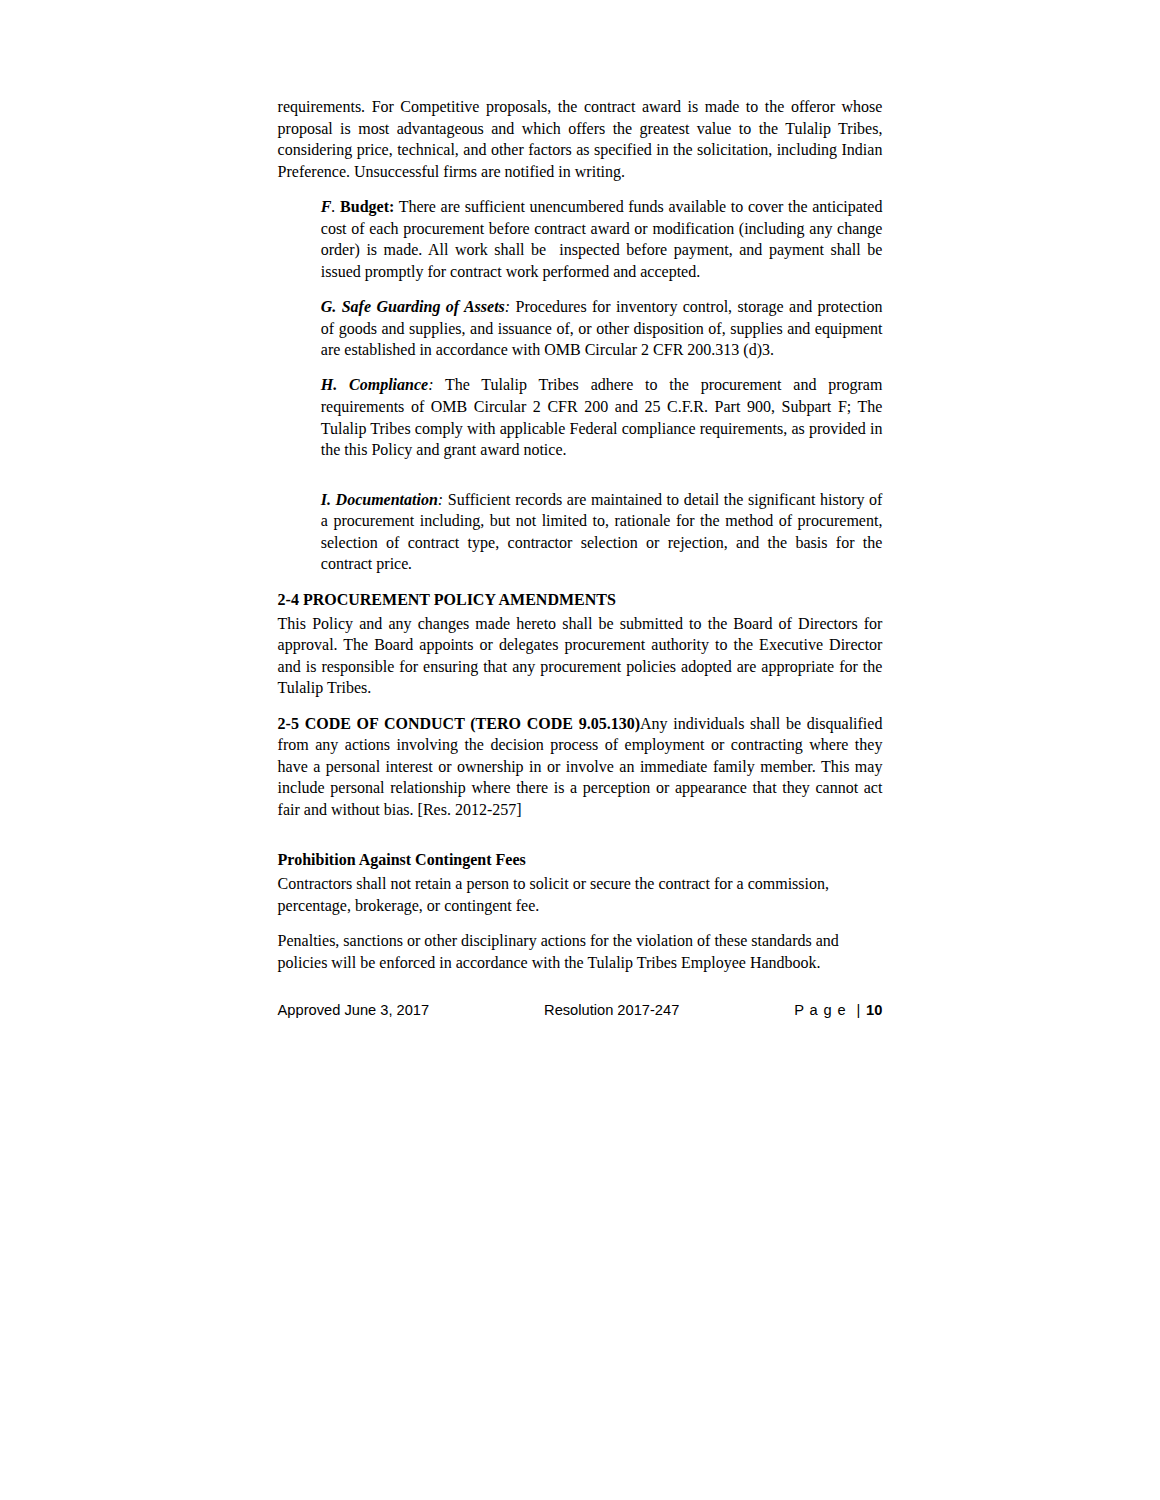requirements. For Competitive proposals, the contract award is made to the offeror whose proposal is most advantageous and which offers the greatest value to the Tulalip Tribes, considering price, technical, and other factors as specified in the solicitation, including Indian Preference. Unsuccessful firms are notified in writing.
F. Budget: There are sufficient unencumbered funds available to cover the anticipated cost of each procurement before contract award or modification (including any change order) is made. All work shall be inspected before payment, and payment shall be issued promptly for contract work performed and accepted.
G. Safe Guarding of Assets: Procedures for inventory control, storage and protection of goods and supplies, and issuance of, or other disposition of, supplies and equipment are established in accordance with OMB Circular 2 CFR 200.313 (d)3.
H. Compliance: The Tulalip Tribes adhere to the procurement and program requirements of OMB Circular 2 CFR 200 and 25 C.F.R. Part 900, Subpart F; The Tulalip Tribes comply with applicable Federal compliance requirements, as provided in the this Policy and grant award notice.
I. Documentation: Sufficient records are maintained to detail the significant history of a procurement including, but not limited to, rationale for the method of procurement, selection of contract type, contractor selection or rejection, and the basis for the contract price.
2-4 PROCUREMENT POLICY AMENDMENTS
This Policy and any changes made hereto shall be submitted to the Board of Directors for approval. The Board appoints or delegates procurement authority to the Executive Director and is responsible for ensuring that any procurement policies adopted are appropriate for the Tulalip Tribes.
2-5 CODE OF CONDUCT (TERO CODE 9.05.130) Any individuals shall be disqualified from any actions involving the decision process of employment or contracting where they have a personal interest or ownership in or involve an immediate family member. This may include personal relationship where there is a perception or appearance that they cannot act fair and without bias. [Res. 2012-257]
Prohibition Against Contingent Fees
Contractors shall not retain a person to solicit or secure the contract for a commission, percentage, brokerage, or contingent fee.
Penalties, sanctions or other disciplinary actions for the violation of these standards and policies will be enforced in accordance with the Tulalip Tribes Employee Handbook.
Approved June 3, 2017 Resolution 2017-247 P a g e | 10